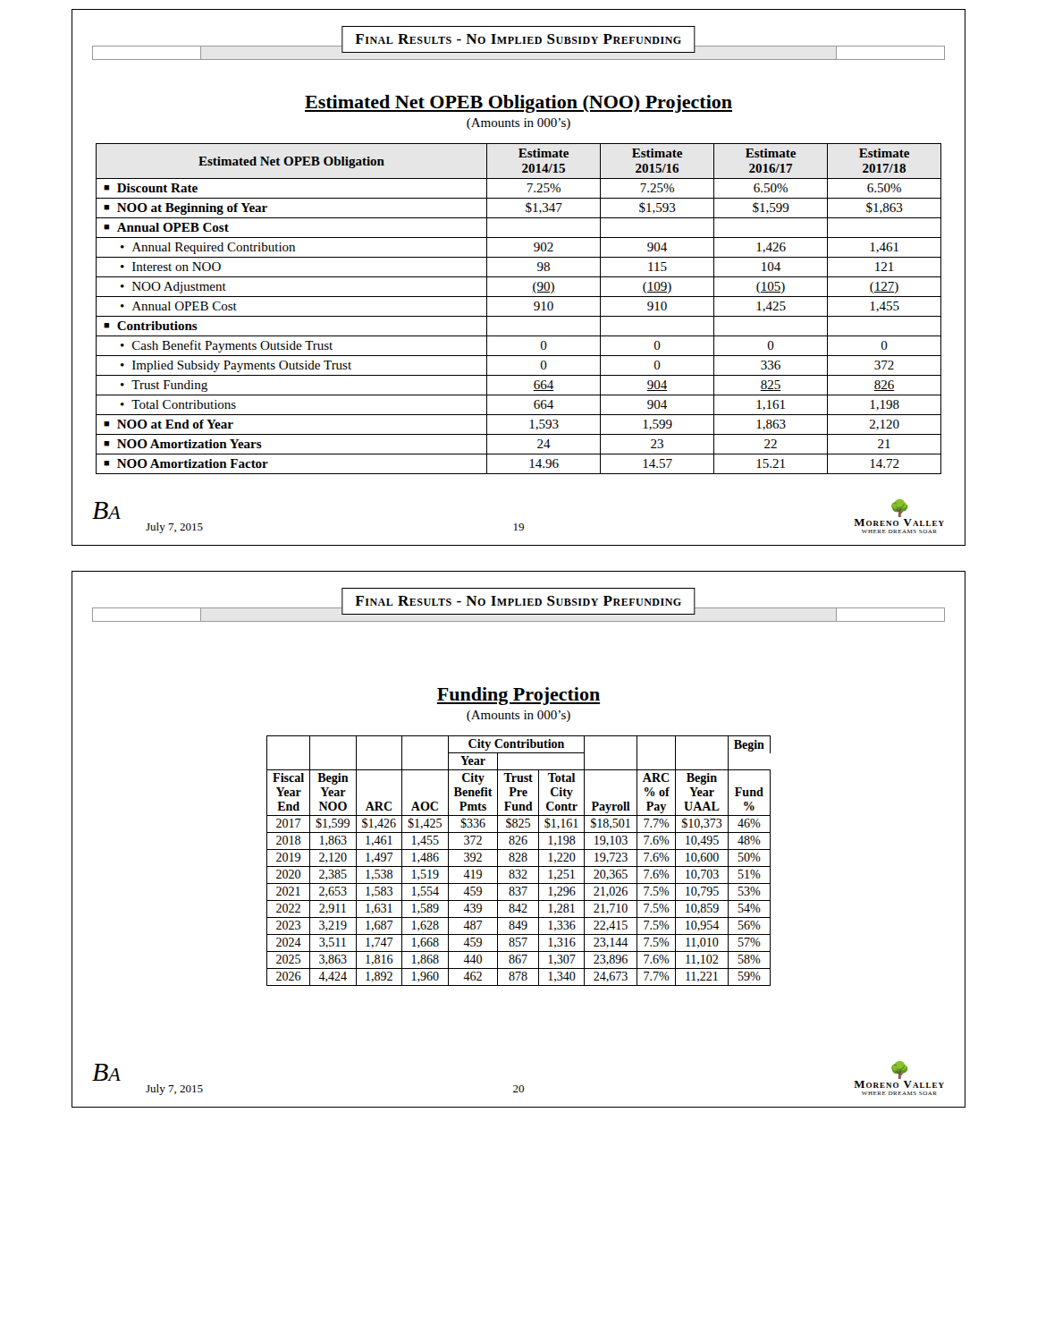Final Results - No Implied Subsidy Prefunding
Estimated Net OPEB Obligation (NOO) Projection
(Amounts in 000’s)
| Estimated Net OPEB Obligation | Estimate 2014/15 | Estimate 2015/16 | Estimate 2016/17 | Estimate 2017/18 |
| --- | --- | --- | --- | --- |
| Discount Rate | 7.25% | 7.25% | 6.50% | 6.50% |
| NOO at Beginning of Year | $1,347 | $1,593 | $1,599 | $1,863 |
| Annual OPEB Cost | | | | |
| Annual Required Contribution | 902 | 904 | 1,426 | 1,461 |
| Interest on NOO | 98 | 115 | 104 | 121 |
| NOO Adjustment | (90) | (109) | (105) | (127) |
| Annual OPEB Cost | 910 | 910 | 1,425 | 1,455 |
| Contributions | | | | |
| Cash Benefit Payments Outside Trust | 0 | 0 | 0 | 0 |
| Implied Subsidy Payments Outside Trust | 0 | 0 | 336 | 372 |
| Trust Funding | 664 | 904 | 825 | 826 |
| Total Contributions | 664 | 904 | 1,161 | 1,198 |
| NOO at End of Year | 1,593 | 1,599 | 1,863 | 2,120 |
| NOO Amortization Years | 24 | 23 | 22 | 21 |
| NOO Amortization Factor | 14.96 | 14.57 | 15.21 | 14.72 |
BA
July 7, 2015
19
🌳
Moreno Valley
WHERE DREAMS SOAR
Final Results - No Implied Subsidy Prefunding
Funding Projection
(Amounts in 000’s)
| | | | | City Contribution | | | | Begin |
| --- | --- | --- | --- | --- | --- | --- | --- | --- |
| Year |
| Fiscal Year End | Begin Year NOO | ARC | AOC | City Benefit Pmts | Trust Pre Fund | Total City Contr | Payroll | ARC % of Pay | Begin Year UAAL | Fund % |
| 2017 | $1,599 | $1,426 | $1,425 | $336 | $825 | $1,161 | $18,501 | 7.7% | $10,373 | 46% |
| 2018 | 1,863 | 1,461 | 1,455 | 372 | 826 | 1,198 | 19,103 | 7.6% | 10,495 | 48% |
| 2019 | 2,120 | 1,497 | 1,486 | 392 | 828 | 1,220 | 19,723 | 7.6% | 10,600 | 50% |
| 2020 | 2,385 | 1,538 | 1,519 | 419 | 832 | 1,251 | 20,365 | 7.6% | 10,703 | 51% |
| 2021 | 2,653 | 1,583 | 1,554 | 459 | 837 | 1,296 | 21,026 | 7.5% | 10,795 | 53% |
| 2022 | 2,911 | 1,631 | 1,589 | 439 | 842 | 1,281 | 21,710 | 7.5% | 10,859 | 54% |
| 2023 | 3,219 | 1,687 | 1,628 | 487 | 849 | 1,336 | 22,415 | 7.5% | 10,954 | 56% |
| 2024 | 3,511 | 1,747 | 1,668 | 459 | 857 | 1,316 | 23,144 | 7.5% | 11,010 | 57% |
| 2025 | 3,863 | 1,816 | 1,868 | 440 | 867 | 1,307 | 23,896 | 7.6% | 11,102 | 58% |
| 2026 | 4,424 | 1,892 | 1,960 | 462 | 878 | 1,340 | 24,673 | 7.7% | 11,221 | 59% |
BA
July 7, 2015
20
🌳
Moreno Valley
WHERE DREAMS SOAR